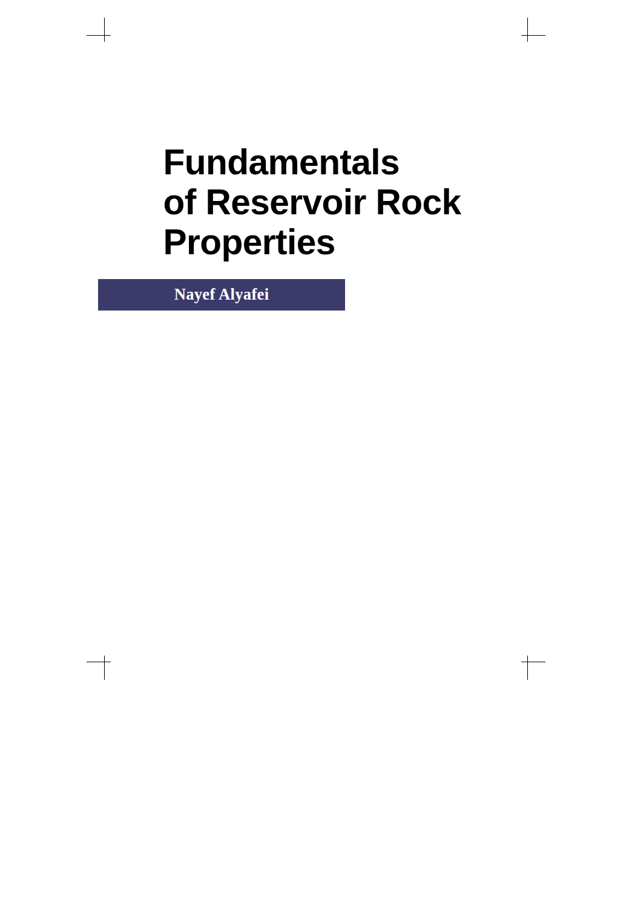Fundamentals
of Reservoir Rock
Properties
Nayef Alyafei